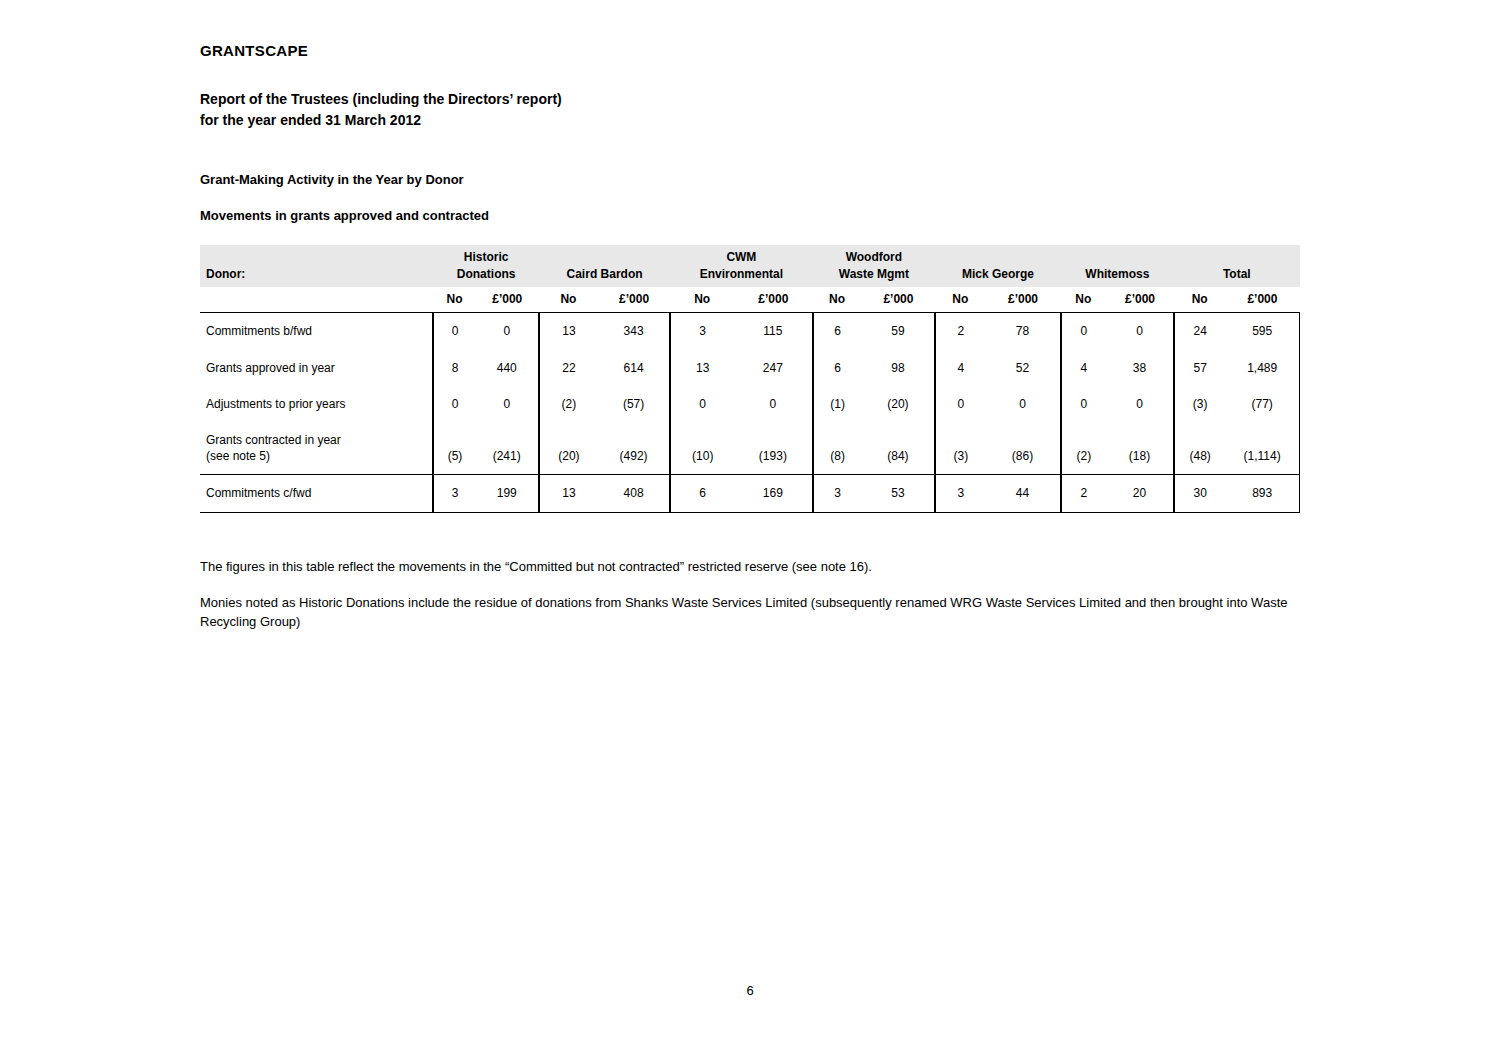GRANTSCAPE
Report of the Trustees (including the Directors’ report)
for the year ended 31 March 2012
Grant-Making Activity in the Year by Donor
Movements in grants approved and contracted
| Donor: | Historic Donations | Caird Bardon | CWM Environmental | Woodford Waste Mgmt | Mick George | Whitemoss | Total |
| --- | --- | --- | --- | --- | --- | --- | --- |
| | No | £’000 | No | £’000 | No | £’000 | No | £’000 | No | £’000 | No | £’000 | No | £’000 |
| Commitments b/fwd | 0 | 0 | 13 | 343 | 3 | 115 | 6 | 59 | 2 | 78 | 0 | 0 | 24 | 595 |
| Grants approved in year | 8 | 440 | 22 | 614 | 13 | 247 | 6 | 98 | 4 | 52 | 4 | 38 | 57 | 1,489 |
| Adjustments to prior years | 0 | 0 | (2) | (57) | 0 | 0 | (1) | (20) | 0 | 0 | 0 | 0 | (3) | (77) |
| Grants contracted in year (see note 5) | (5) | (241) | (20) | (492) | (10) | (193) | (8) | (84) | (3) | (86) | (2) | (18) | (48) | (1,114) |
| Commitments c/fwd | 3 | 199 | 13 | 408 | 6 | 169 | 3 | 53 | 3 | 44 | 2 | 20 | 30 | 893 |
The figures in this table reflect the movements in the “Committed but not contracted” restricted reserve (see note 16).
Monies noted as Historic Donations include the residue of donations from Shanks Waste Services Limited (subsequently renamed WRG Waste Services Limited and then brought into Waste Recycling Group)
6